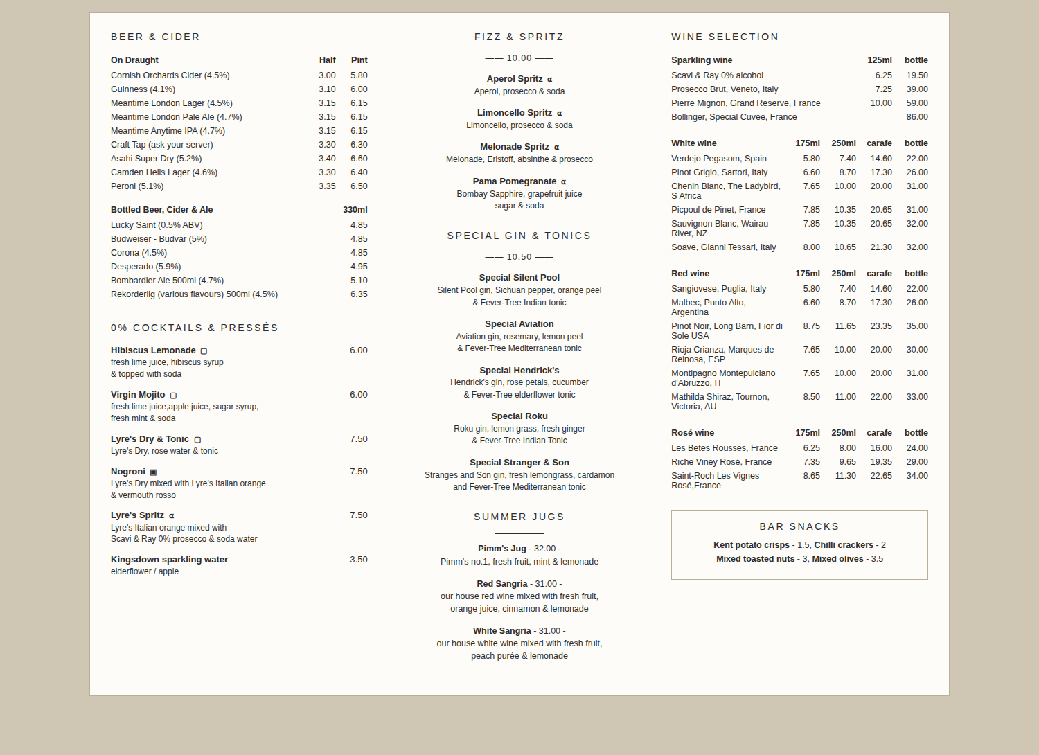Beer & Cider
| On Draught | Half | Pint |
| --- | --- | --- |
| Cornish Orchards Cider (4.5%) | 3.00 | 5.80 |
| Guinness (4.1%) | 3.10 | 6.00 |
| Meantime London Lager (4.5%) | 3.15 | 6.15 |
| Meantime London Pale Ale (4.7%) | 3.15 | 6.15 |
| Meantime Anytime IPA (4.7%) | 3.15 | 6.15 |
| Craft Tap (ask your server) | 3.30 | 6.30 |
| Asahi Super Dry (5.2%) | 3.40 | 6.60 |
| Camden Hells Lager (4.6%) | 3.30 | 6.40 |
| Peroni (5.1%) | 3.35 | 6.50 |
| Bottled Beer, Cider & Ale | 330ml |
| --- | --- |
| Lucky Saint (0.5% ABV) | 4.85 |
| Budweiser - Budvar (5%) | 4.85 |
| Corona (4.5%) | 4.85 |
| Desperado (5.9%) | 4.95 |
| Bombardier Ale 500ml (4.7%) | 5.10 |
| Rekorderlig (various flavours) 500ml (4.5%) | 6.35 |
0% Cocktails & Pressés
Hibiscus Lemonade ▢
fresh lime juice, hibiscus syrup
& topped with soda
6.00
Virgin Mojito ▢
fresh lime juice,apple juice, sugar syrup,
fresh mint & soda
6.00
Lyre's Dry & Tonic ▢
Lyre's Dry, rose water & tonic
7.50
Nogroni ▣
Lyre's Dry mixed with Lyre's Italian orange
& vermouth rosso
7.50
Lyre's Spritz ⍺
Lyre's Italian orange mixed with
Scavi & Ray 0% prosecco & soda water
7.50
Kingsdown sparkling water
elderflower / apple
3.50
Fizz & Spritz
—— 10.00 ——
Aperol Spritz ⍺
Aperol, prosecco & soda
Limoncello Spritz ⍺
Limoncello, prosecco & soda
Melonade Spritz ⍺
Melonade, Eristoff, absinthe & prosecco
Pama Pomegranate ⍺
Bombay Sapphire, grapefruit juice
sugar & soda
Special Gin & Tonics
—— 10.50 ——
Special Silent Pool
Silent Pool gin, Sichuan pepper, orange peel
& Fever-Tree Indian tonic
Special Aviation
Aviation gin, rosemary, lemon peel
& Fever-Tree Mediterranean tonic
Special Hendrick's
Hendrick's gin, rose petals, cucumber
& Fever-Tree elderflower tonic
Special Roku
Roku gin, lemon grass, fresh ginger
& Fever-Tree Indian Tonic
Special Stranger & Son
Stranges and Son gin, fresh lemongrass, cardamon
and Fever-Tree Mediterranean tonic
Summer Jugs
Pimm's Jug - 32.00 -
Pimm's no.1, fresh fruit, mint & lemonade
Red Sangria - 31.00 -
our house red wine mixed with fresh fruit,
orange juice, cinnamon & lemonade
White Sangria - 31.00 -
our house white wine mixed with fresh fruit,
peach purée & lemonade
Wine Selection
| Sparkling wine | 125ml | bottle |
| --- | --- | --- |
| Scavi & Ray 0% alcohol | 6.25 | 19.50 |
| Prosecco Brut, Veneto, Italy | 7.25 | 39.00 |
| Pierre Mignon, Grand Reserve, France | 10.00 | 59.00 |
| Bollinger, Special Cuvée, France | | 86.00 |
| White wine | 175ml | 250ml | carafe | bottle |
| --- | --- | --- | --- | --- |
| Verdejo Pegasom, Spain | 5.80 | 7.40 | 14.60 | 22.00 |
| Pinot Grigio, Sartori, Italy | 6.60 | 8.70 | 17.30 | 26.00 |
| Chenin Blanc, The Ladybird, S Africa | 7.65 | 10.00 | 20.00 | 31.00 |
| Picpoul de Pinet, France | 7.85 | 10.35 | 20.65 | 31.00 |
| Sauvignon Blanc, Wairau River, NZ | 7.85 | 10.35 | 20.65 | 32.00 |
| Soave, Gianni Tessari, Italy | 8.00 | 10.65 | 21.30 | 32.00 |
| Red wine | 175ml | 250ml | carafe | bottle |
| --- | --- | --- | --- | --- |
| Sangiovese, Puglia, Italy | 5.80 | 7.40 | 14.60 | 22.00 |
| Malbec, Punto Alto, Argentina | 6.60 | 8.70 | 17.30 | 26.00 |
| Pinot Noir, Long Barn, Fior di Sole USA | 8.75 | 11.65 | 23.35 | 35.00 |
| Rioja Crianza, Marques de Reinosa, ESP | 7.65 | 10.00 | 20.00 | 30.00 |
| Montipagno Montepulciano d'Abruzzo, IT | 7.65 | 10.00 | 20.00 | 31.00 |
| Mathilda Shiraz, Tournon, Victoria, AU | 8.50 | 11.00 | 22.00 | 33.00 |
| Rosé wine | 175ml | 250ml | carafe | bottle |
| --- | --- | --- | --- | --- |
| Les Betes Rousses, France | 6.25 | 8.00 | 16.00 | 24.00 |
| Riche Viney Rosé, France | 7.35 | 9.65 | 19.35 | 29.00 |
| Saint-Roch Les Vignes Rosé,France | 8.65 | 11.30 | 22.65 | 34.00 |
Bar Snacks
Kent potato crisps - 1.5, Chilli crackers - 2
Mixed toasted nuts - 3, Mixed olives - 3.5